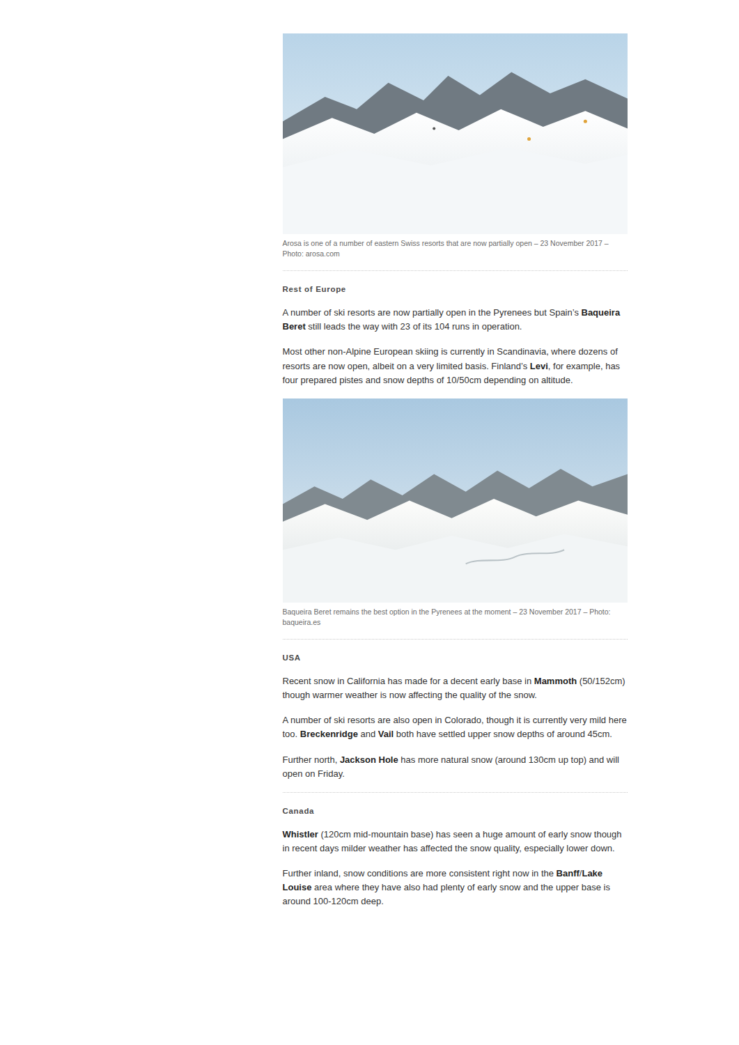Arosa is one of a number of eastern Swiss resorts that are now partially open – 23 November 2017 – Photo: arosa.com
Rest of Europe
A number of ski resorts are now partially open in the Pyrenees but Spain’s Baqueira Beret still leads the way with 23 of its 104 runs in operation.
Most other non-Alpine European skiing is currently in Scandinavia, where dozens of resorts are now open, albeit on a very limited basis. Finland’s Levi, for example, has four prepared pistes and snow depths of 10/50cm depending on altitude.
Baqueira Beret remains the best option in the Pyrenees at the moment – 23 November 2017 – Photo: baqueira.es
USA
Recent snow in California has made for a decent early base in Mammoth (50/152cm) though warmer weather is now affecting the quality of the snow.
A number of ski resorts are also open in Colorado, though it is currently very mild here too. Breckenridge and Vail both have settled upper snow depths of around 45cm.
Further north, Jackson Hole has more natural snow (around 130cm up top) and will open on Friday.
Canada
Whistler (120cm mid-mountain base) has seen a huge amount of early snow though in recent days milder weather has affected the snow quality, especially lower down.
Further inland, snow conditions are more consistent right now in the Banff/Lake Louise area where they have also had plenty of early snow and the upper base is around 100-120cm deep.